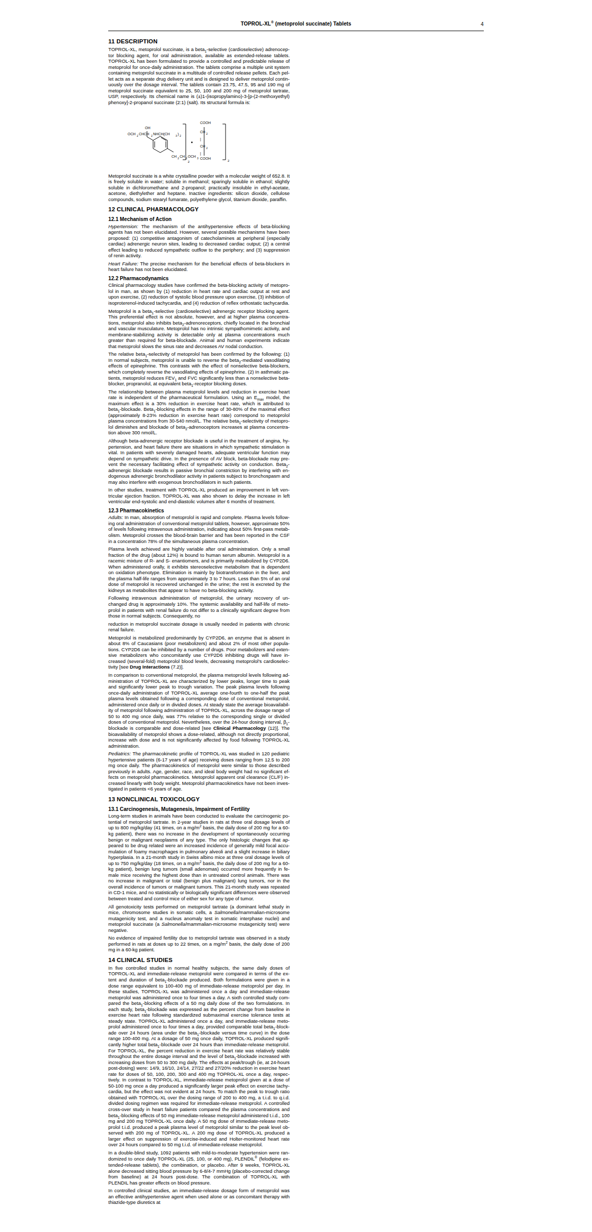TOPROL-XL® (metoprolol succinate) Tablets
4
11 DESCRIPTION
TOPROL-XL, metoprolol succinate, is a beta1-selective (cardioselective) adrenoceptor blocking agent, for oral administration, available as extended-release tablets. TOPROL-XL has been formulated to provide a controlled and predictable release of metoprolol for once-daily administration. The tablets comprise a multiple unit system containing metoprolol succinate in a multitude of controlled release pellets. Each pellet acts as a separate drug delivery unit and is designed to deliver metoprolol continuously over the dosage interval. The tablets contain 23.75, 47.5, 95 and 190 mg of metoprolol succinate equivalent to 25, 50, 100 and 200 mg of metoprolol tartrate, USP, respectively. Its chemical name is (±)1-(isopropylamino)-3-[p-(2-methoxyethyl) phenoxy]-2-propanol succinate (2:1) (salt). Its structural formula is:
OH OCH2CHCH2NHCH(CH3)2 CH2CH2OCH3 2 COOH CH2 | CH2 | COOH 2
Metoprolol succinate is a white crystalline powder with a molecular weight of 652.8. It is freely soluble in water; soluble in methanol; sparingly soluble in ethanol; slightly soluble in dichloromethane and 2-propanol; practically insoluble in ethyl-acetate, acetone, diethylether and heptane. Inactive ingredients: silicon dioxide, cellulose compounds, sodium stearyl fumarate, polyethylene glycol, titanium dioxide, paraffin.
12 CLINICAL PHARMACOLOGY
12.1 Mechanism of Action
Hypertension: The mechanism of the antihypertensive effects of beta-blocking agents has not been elucidated. However, several possible mechanisms have been proposed: (1) competitive antagonism of catecholamines at peripheral (especially cardiac) adrenergic neuron sites, leading to decreased cardiac output; (2) a central effect leading to reduced sympathetic outflow to the periphery; and (3) suppression of renin activity.
Heart Failure: The precise mechanism for the beneficial effects of beta-blockers in heart failure has not been elucidated.
12.2 Pharmacodynamics
Clinical pharmacology studies have confirmed the beta-blocking activity of metoprolol in man, as shown by (1) reduction in heart rate and cardiac output at rest and upon exercise, (2) reduction of systolic blood pressure upon exercise, (3) inhibition of isoproterenol-induced tachycardia, and (4) reduction of reflex orthostatic tachycardia.
Metoprolol is a beta1-selective (cardioselective) adrenergic receptor blocking agent. This preferential effect is not absolute, however, and at higher plasma concentrations, metoprolol also inhibits beta2-adrenoreceptors, chiefly located in the bronchial and vascular musculature. Metoprolol has no intrinsic sympathomimetic activity, and membrane-stabilizing activity is detectable only at plasma concentrations much greater than required for beta-blockade. Animal and human experiments indicate that metoprolol slows the sinus rate and decreases AV nodal conduction.
The relative beta1-selectivity of metoprolol has been confirmed by the following: (1) In normal subjects, metoprolol is unable to reverse the beta2-mediated vasodilating effects of epinephrine. This contrasts with the effect of nonselective beta-blockers, which completely reverse the vasodilating effects of epinephrine. (2) In asthmatic patients, metoprolol reduces FEV1 and FVC significantly less than a nonselective beta-blocker, propranolol, at equivalent beta1-receptor blocking doses.
The relationship between plasma metoprolol levels and reduction in exercise heart rate is independent of the pharmaceutical formulation. Using an Emax model, the maximum effect is a 30% reduction in exercise heart rate, which is attributed to beta1-blockade. Beta1-blocking effects in the range of 30-80% of the maximal effect (approximately 8-23% reduction in exercise heart rate) correspond to metoprolol plasma concentrations from 30-540 nmol/L. The relative beta1-selectivity of metoprolol diminishes and blockade of beta2-adrenoceptors increases at plasma concentration above 300 nmol/L.
Although beta-adrenergic receptor blockade is useful in the treatment of angina, hypertension, and heart failure there are situations in which sympathetic stimulation is vital. In patients with severely damaged hearts, adequate ventricular function may depend on sympathetic drive. In the presence of AV block, beta-blockade may prevent the necessary facilitating effect of sympathetic activity on conduction. Beta2-adrenergic blockade results in passive bronchial constriction by interfering with endogenous adrenergic bronchodilator activity in patients subject to bronchospasm and may also interfere with exogenous bronchodilators in such patients.
In other studies, treatment with TOPROL-XL produced an improvement in left ventricular ejection fraction. TOPROL-XL was also shown to delay the increase in left ventricular end-systolic and end-diastolic volumes after 6 months of treatment.
12.3 Pharmacokinetics
Adults: In man, absorption of metoprolol is rapid and complete. Plasma levels following oral administration of conventional metoprolol tablets, however, approximate 50% of levels following intravenous administration, indicating about 50% first-pass metabolism. Metoprolol crosses the blood-brain barrier and has been reported in the CSF in a concentration 78% of the simultaneous plasma concentration.
Plasma levels achieved are highly variable after oral administration. Only a small fraction of the drug (about 12%) is bound to human serum albumin. Metoprolol is a racemic mixture of R- and S- enantiomers, and is primarily metabolized by CYP2D6. When administered orally, it exhibits stereoselective metabolism that is dependent on oxidation phenotype. Elimination is mainly by biotransformation in the liver, and the plasma half-life ranges from approximately 3 to 7 hours. Less than 5% of an oral dose of metoprolol is recovered unchanged in the urine; the rest is excreted by the kidneys as metabolites that appear to have no beta-blocking activity.
Following intravenous administration of metoprolol, the urinary recovery of unchanged drug is approximately 10%. The systemic availability and half-life of metoprolol in patients with renal failure do not differ to a clinically significant degree from those in normal subjects. Consequently, no
reduction in metoprolol succinate dosage is usually needed in patients with chronic renal failure.
Metoprolol is metabolized predominantly by CYP2D6, an enzyme that is absent in about 8% of Caucasians (poor metabolizers) and about 2% of most other populations. CYP2D6 can be inhibited by a number of drugs. Poor metabolizers and extensive metabolizers who concomitantly use CYP2D6 inhibiting drugs will have increased (several-fold) metoprolol blood levels, decreasing metoprolol’s cardioselectivity [see Drug Interactions (7.2)].
In comparison to conventional metoprolol, the plasma metoprolol levels following administration of TOPROL-XL are characterized by lower peaks, longer time to peak and significantly lower peak to trough variation. The peak plasma levels following once-daily administration of TOPROL-XL average one-fourth to one-half the peak plasma levels obtained following a corresponding dose of conventional metoprolol, administered once daily or in divided doses. At steady state the average bioavailability of metoprolol following administration of TOPROL-XL, across the dosage range of 50 to 400 mg once daily, was 77% relative to the corresponding single or divided doses of conventional metoprolol. Nevertheless, over the 24-hour dosing interval, β1-blockade is comparable and dose-related [see Clinical Pharmacology (12)]. The bioavailability of metoprolol shows a dose-related, although not directly proportional, increase with dose and is not significantly affected by food following TOPROL-XL administration.
Pediatrics: The pharmacokinetic profile of TOPROL-XL was studied in 120 pediatric hypertensive patients (6-17 years of age) receiving doses ranging from 12.5 to 200 mg once daily. The pharmacokinetics of metoprolol were similar to those described previously in adults. Age, gender, race, and ideal body weight had no significant effects on metoprolol pharmacokinetics. Metoprolol apparent oral clearance (CL/F) increased linearly with body weight. Metoprolol pharmacokinetics have not been investigated in patients <6 years of age.
13 NONCLINICAL TOXICOLOGY
13.1 Carcinogenesis, Mutagenesis, Impairment of Fertility
Long-term studies in animals have been conducted to evaluate the carcinogenic potential of metoprolol tartrate. In 2-year studies in rats at three oral dosage levels of up to 800 mg/kg/day (41 times, on a mg/m2 basis, the daily dose of 200 mg for a 60-kg patient), there was no increase in the development of spontaneously occurring benign or malignant neoplasms of any type. The only histologic changes that appeared to be drug related were an increased incidence of generally mild focal accumulation of foamy macrophages in pulmonary alveoli and a slight increase in biliary hyperplasia. In a 21-month study in Swiss albino mice at three oral dosage levels of up to 750 mg/kg/day (18 times, on a mg/m2 basis, the daily dose of 200 mg for a 60-kg patient), benign lung tumors (small adenomas) occurred more frequently in female mice receiving the highest dose than in untreated control animals. There was no increase in malignant or total (benign plus malignant) lung tumors, nor in the overall incidence of tumors or malignant tumors. This 21-month study was repeated in CD-1 mice, and no statistically or biologically significant differences were observed between treated and control mice of either sex for any type of tumor.
All genotoxicity tests performed on metoprolol tartrate (a dominant lethal study in mice, chromosome studies in somatic cells, a Salmonella/mammalian-microsome mutagenicity test, and a nucleus anomaly test in somatic interphase nuclei) and metoprolol succinate (a Salmonella/mammalian-microsome mutagenicity test) were negative.
No evidence of impaired fertility due to metoprolol tartrate was observed in a study performed in rats at doses up to 22 times, on a mg/m2 basis, the daily dose of 200 mg in a 60-kg patient.
14 CLINICAL STUDIES
In five controlled studies in normal healthy subjects, the same daily doses of TOPROL-XL and immediate-release metoprolol were compared in terms of the extent and duration of beta1-blockade produced. Both formulations were given in a dose range equivalent to 100-400 mg of immediate-release metoprolol per day. In these studies, TOPROL-XL was administered once a day and immediate-release metoprolol was administered once to four times a day. A sixth controlled study compared the beta1-blocking effects of a 50 mg daily dose of the two formulations. In each study, beta1-blockade was expressed as the percent change from baseline in exercise heart rate following standardized submaximal exercise tolerance tests at steady state. TOPROL-XL administered once a day, and immediate-release metoprolol administered once to four times a day, provided comparable total beta1-blockade over 24 hours (area under the beta1-blockade versus time curve) in the dose range 100-400 mg. At a dosage of 50 mg once daily, TOPROL-XL produced significantly higher total beta1-blockade over 24 hours than immediate-release metoprolol. For TOPROL-XL, the percent reduction in exercise heart rate was relatively stable throughout the entire dosage interval and the level of beta1-blockade increased with increasing doses from 50 to 300 mg daily. The effects at peak/trough (ie, at 24-hours post-dosing) were: 14/9, 16/10, 24/14, 27/22 and 27/20% reduction in exercise heart rate for doses of 50, 100, 200, 300 and 400 mg TOPROL-XL once a day, respectively. In contrast to TOPROL-XL, immediate-release metoprolol given at a dose of 50-100 mg once a day produced a significantly larger peak effect on exercise tachycardia, but the effect was not evident at 24 hours. To match the peak to trough ratio obtained with TOPROL-XL over the dosing range of 200 to 400 mg, a t.i.d. to q.i.d. divided dosing regimen was required for immediate-release metoprolol. A controlled cross-over study in heart failure patients compared the plasma concentrations and beta1-blocking effects of 50 mg immediate-release metoprolol administered t.i.d., 100 mg and 200 mg TOPROL-XL once daily. A 50 mg dose of immediate-release metoprolol t.i.d. produced a peak plasma level of metoprolol similar to the peak level observed with 200 mg of TOPROL-XL. A 200 mg dose of TOPROL-XL produced a larger effect on suppression of exercise-induced and Holter-monitored heart rate over 24 hours compared to 50 mg t.i.d. of immediate-release metoprolol.
In a double-blind study, 1092 patients with mild-to-moderate hypertension were randomized to once daily TOPROL-XL (25, 100, or 400 mg), PLENDIL® (felodipine extended-release tablets), the combination, or placebo. After 9 weeks, TOPROL-XL alone decreased sitting blood pressure by 6-8/4-7 mmHg (placebo-corrected change from baseline) at 24 hours post-dose. The combination of TOPROL-XL with PLENDIL has greater effects on blood pressure.
In controlled clinical studies, an immediate-release dosage form of metoprolol was an effective antihypertensive agent when used alone or as concomitant therapy with thiazide-type diuretics at